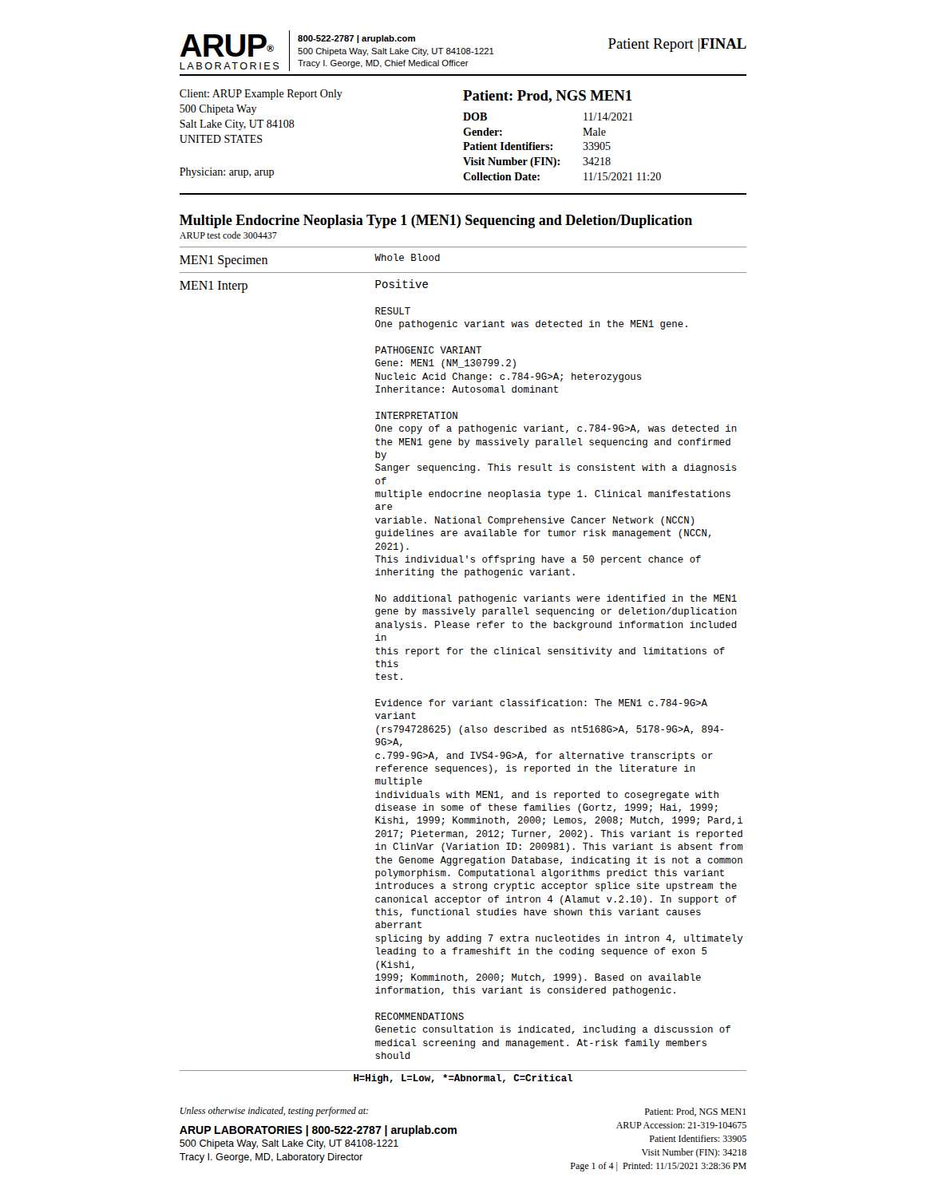ARUP® LABORATORIES
800-522-2787 | aruplab.com
500 Chipeta Way, Salt Lake City, UT 84108-1221
Tracy I. George, MD, Chief Medical Officer
Patient Report |FINAL
Client: ARUP Example Report Only
500 Chipeta Way
Salt Lake City, UT 84108
UNITED STATES
Physician: arup, arup
Patient: Prod, NGS MEN1
| DOB | 11/14/2021 |
| Gender: | Male |
| Patient Identifiers: | 33905 |
| Visit Number (FIN): | 34218 |
| Collection Date: | 11/15/2021 11:20 |
Multiple Endocrine Neoplasia Type 1 (MEN1) Sequencing and Deletion/Duplication
ARUP test code 3004437
| MEN1 Specimen | Whole Blood |
| MEN1 Interp | Positive RESULT One pathogenic variant was detected in the MEN1 gene. PATHOGENIC VARIANT Gene: MEN1 (NM_130799.2) Nucleic Acid Change: c.784-9G>A; heterozygous Inheritance: Autosomal dominant INTERPRETATION One copy of a pathogenic variant, c.784-9G>A, was detected in the MEN1 gene by massively parallel sequencing and confirmed by Sanger sequencing. This result is consistent with a diagnosis of multiple endocrine neoplasia type 1. Clinical manifestations are variable. National Comprehensive Cancer Network (NCCN) guidelines are available for tumor risk management (NCCN, 2021). This individual's offspring have a 50 percent chance of inheriting the pathogenic variant. No additional pathogenic variants were identified in the MEN1 gene by massively parallel sequencing or deletion/duplication analysis. Please refer to the background information included in this report for the clinical sensitivity and limitations of this test. Evidence for variant classification: The MEN1 c.784-9G>A variant (rs794728625) (also described as nt5168G>A, 5178-9G>A, 894-9G>A, c.799-9G>A, and IVS4-9G>A, for alternative transcripts or reference sequences), is reported in the literature in multiple individuals with MEN1, and is reported to cosegregate with disease in some of these families (Gortz, 1999; Hai, 1999; Kishi, 1999; Komminoth, 2000; Lemos, 2008; Mutch, 1999; Pard,i 2017; Pieterman, 2012; Turner, 2002). This variant is reported in ClinVar (Variation ID: 200981). This variant is absent from the Genome Aggregation Database, indicating it is not a common polymorphism. Computational algorithms predict this variant introduces a strong cryptic acceptor splice site upstream the canonical acceptor of intron 4 (Alamut v.2.10). In support of this, functional studies have shown this variant causes aberrant splicing by adding 7 extra nucleotides in intron 4, ultimately leading to a frameshift in the coding sequence of exon 5 (Kishi, 1999; Komminoth, 2000; Mutch, 1999). Based on available information, this variant is considered pathogenic. RECOMMENDATIONS Genetic consultation is indicated, including a discussion of medical screening and management. At-risk family members should |
H=High, L=Low, *=Abnormal, C=Critical
Unless otherwise indicated, testing performed at:
ARUP LABORATORIES | 800-522-2787 | aruplab.com
500 Chipeta Way, Salt Lake City, UT 84108-1221
Tracy I. George, MD, Laboratory Director
Patient: Prod, NGS MEN1
ARUP Accession: 21-319-104675
Patient Identifiers: 33905
Visit Number (FIN): 34218
Page 1 of 4 | Printed: 11/15/2021 3:28:36 PM